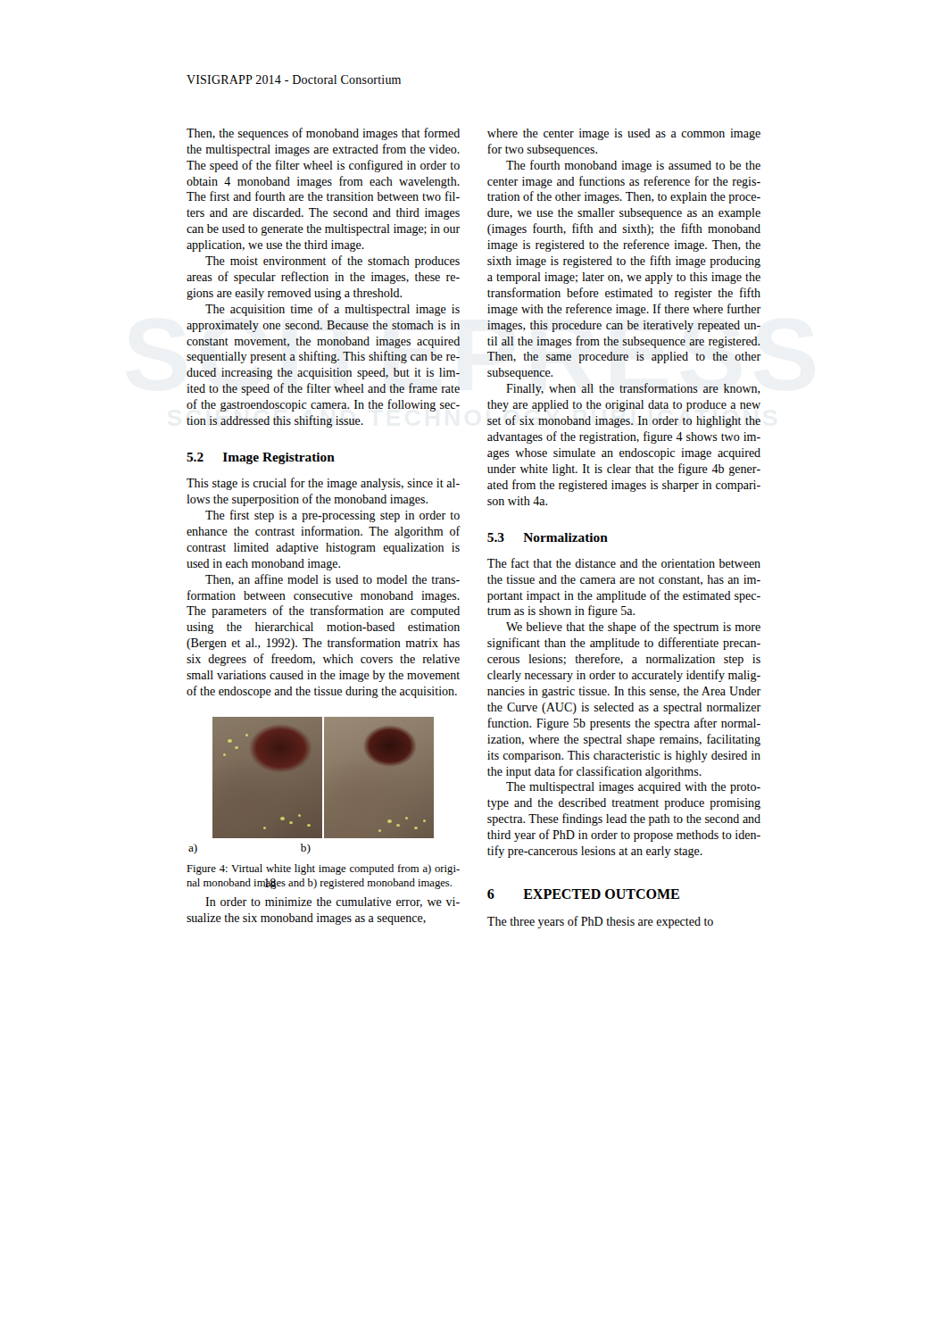SCITEPRESS
SCIENCE AND TECHNOLOGY PUBLICATIONS
VISIGRAPP 2014 - Doctoral Consortium
Then, the sequences of monoband images that formed the multispectral images are extracted from the video. The speed of the filter wheel is configured in order to obtain 4 monoband images from each wavelength. The first and fourth are the transition between two filters and are discarded. The second and third images can be used to generate the multispectral image; in our application, we use the third image.
The moist environment of the stomach produces areas of specular reflection in the images, these regions are easily removed using a threshold.
The acquisition time of a multispectral image is approximately one second. Because the stomach is in constant movement, the monoband images acquired sequentially present a shifting. This shifting can be reduced increasing the acquisition speed, but it is limited to the speed of the filter wheel and the frame rate of the gastroendoscopic camera. In the following section is addressed this shifting issue.
5.2 Image Registration
This stage is crucial for the image analysis, since it allows the superposition of the monoband images.
The first step is a pre-processing step in order to enhance the contrast information. The algorithm of contrast limited adaptive histogram equalization is used in each monoband image.
Then, an affine model is used to model the transformation between consecutive monoband images. The parameters of the transformation are computed using the hierarchical motion-based estimation (Bergen et al., 1992). The transformation matrix has six degrees of freedom, which covers the relative small variations caused in the image by the movement of the endoscope and the tissue during the acquisition.
a) b)
Figure 4: Virtual white light image computed from a) original monoband images and b) registered monoband images.
In order to minimize the cumulative error, we visualize the six monoband images as a sequence,
where the center image is used as a common image for two subsequences.
The fourth monoband image is assumed to be the center image and functions as reference for the registration of the other images. Then, to explain the procedure, we use the smaller subsequence as an example (images fourth, fifth and sixth); the fifth monoband image is registered to the reference image. Then, the sixth image is registered to the fifth image producing a temporal image; later on, we apply to this image the transformation before estimated to register the fifth image with the reference image. If there where further images, this procedure can be iteratively repeated until all the images from the subsequence are registered. Then, the same procedure is applied to the other subsequence.
Finally, when all the transformations are known, they are applied to the original data to produce a new set of six monoband images. In order to highlight the advantages of the registration, figure 4 shows two images whose simulate an endoscopic image acquired under white light. It is clear that the figure 4b generated from the registered images is sharper in comparison with 4a.
5.3 Normalization
The fact that the distance and the orientation between the tissue and the camera are not constant, has an important impact in the amplitude of the estimated spectrum as is shown in figure 5a.
We believe that the shape of the spectrum is more significant than the amplitude to differentiate precancerous lesions; therefore, a normalization step is clearly necessary in order to accurately identify malignancies in gastric tissue. In this sense, the Area Under the Curve (AUC) is selected as a spectral normalizer function. Figure 5b presents the spectra after normalization, where the spectral shape remains, facilitating its comparison. This characteristic is highly desired in the input data for classification algorithms.
The multispectral images acquired with the prototype and the described treatment produce promising spectra. These findings lead the path to the second and third year of PhD in order to propose methods to identify pre-cancerous lesions at an early stage.
6 EXPECTED OUTCOME
The three years of PhD thesis are expected to
18